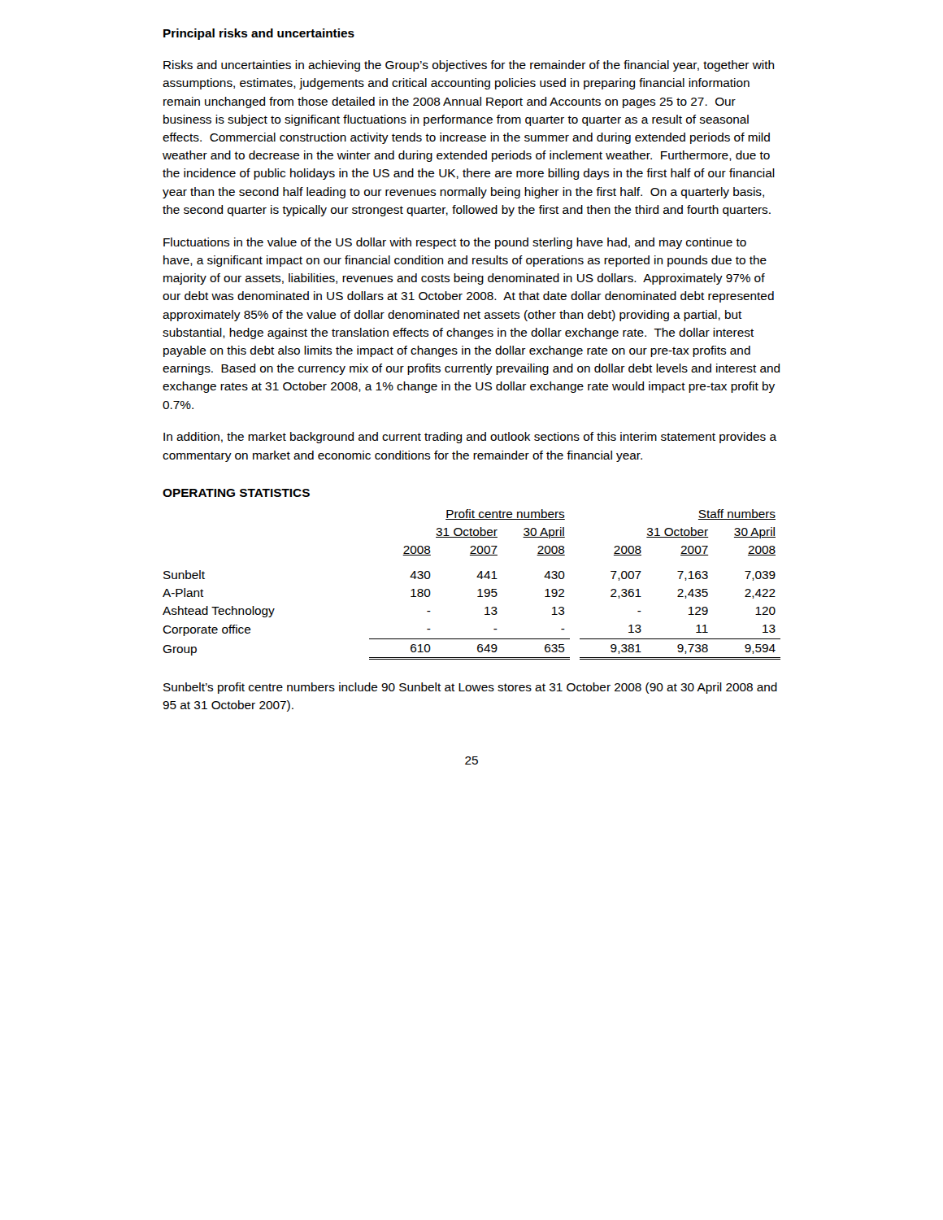Principal risks and uncertainties
Risks and uncertainties in achieving the Group’s objectives for the remainder of the financial year, together with assumptions, estimates, judgements and critical accounting policies used in preparing financial information remain unchanged from those detailed in the 2008 Annual Report and Accounts on pages 25 to 27. Our business is subject to significant fluctuations in performance from quarter to quarter as a result of seasonal effects. Commercial construction activity tends to increase in the summer and during extended periods of mild weather and to decrease in the winter and during extended periods of inclement weather. Furthermore, due to the incidence of public holidays in the US and the UK, there are more billing days in the first half of our financial year than the second half leading to our revenues normally being higher in the first half. On a quarterly basis, the second quarter is typically our strongest quarter, followed by the first and then the third and fourth quarters.
Fluctuations in the value of the US dollar with respect to the pound sterling have had, and may continue to have, a significant impact on our financial condition and results of operations as reported in pounds due to the majority of our assets, liabilities, revenues and costs being denominated in US dollars. Approximately 97% of our debt was denominated in US dollars at 31 October 2008. At that date dollar denominated debt represented approximately 85% of the value of dollar denominated net assets (other than debt) providing a partial, but substantial, hedge against the translation effects of changes in the dollar exchange rate. The dollar interest payable on this debt also limits the impact of changes in the dollar exchange rate on our pre-tax profits and earnings. Based on the currency mix of our profits currently prevailing and on dollar debt levels and interest and exchange rates at 31 October 2008, a 1% change in the US dollar exchange rate would impact pre-tax profit by 0.7%.
In addition, the market background and current trading and outlook sections of this interim statement provides a commentary on market and economic conditions for the remainder of the financial year.
OPERATING STATISTICS
| | Profit centre numbers | | Staff numbers |
| --- | --- | --- | --- |
| | 31 October | 30 April | | 31 October | 30 April |
| | 2008 | 2007 | 2008 | | 2008 | 2007 | 2008 |
| Sunbelt | 430 | 441 | 430 | | 7,007 | 7,163 | 7,039 |
| A-Plant | 180 | 195 | 192 | | 2,361 | 2,435 | 2,422 |
| Ashtead Technology | - | 13 | 13 | | - | 129 | 120 |
| Corporate office | - | - | - | | 13 | 11 | 13 |
| Group | 610 | 649 | 635 | | 9,381 | 9,738 | 9,594 |
Sunbelt’s profit centre numbers include 90 Sunbelt at Lowes stores at 31 October 2008 (90 at 30 April 2008 and 95 at 31 October 2007).
25